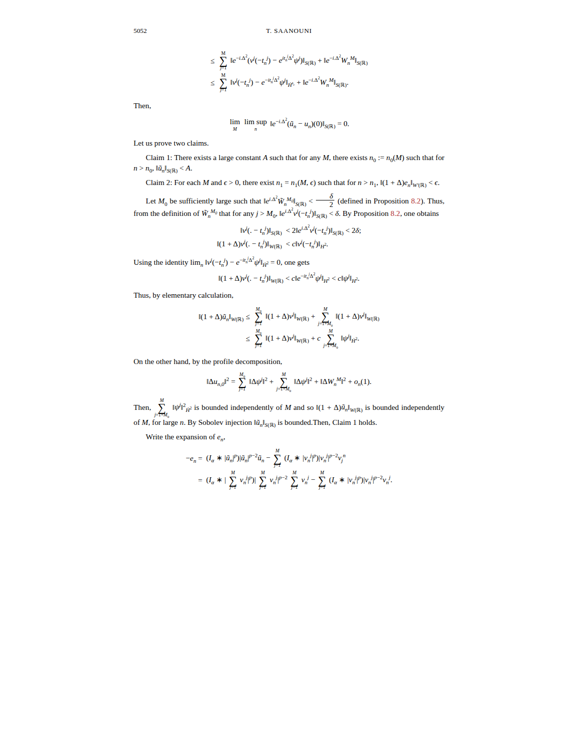5052
T. SAANOUNI
≤
M∑j=1 ‖e−i.Δ2(vj(−tnj) − eitnj Δ2ψj)‖S(ℝ) + ‖e−i.Δ2WnM‖S(ℝ)
≤
M∑j=1 ‖vj(−tnj) − e−itnj Δ2ψj‖Ḣsc + ‖e−i.Δ2WnM‖S(ℝ).
Then,
lim M lim sup n ‖e−i.Δ2(ũn − un)(0)‖S(ℝ) = 0.
Let us prove two claims.
Claim 1: There exists a large constant A such that for any M, there exists n0 := n0(M) such that for n > n0, ‖ũn‖S(ℝ) < A.
Claim 2: For each M and ϵ > 0, there exist n1 = n1(M, ϵ) such that for n > n1, ‖(1 + Δ)en‖W′(ℝ) < ϵ.
Let M0 be sufficiently large such that ‖ei.Δ2W̃nM0‖S(ℝ) < δ 2 (defined in Proposition 8.2). Thus, from the definition of W̃nM0 that for any j > M0, ‖ei.Δ2vj(−tnj)‖S(ℝ) < δ. By Proposition 8.2, one obtains
‖vj(. − tnj)‖S(ℝ)
< 2‖ei.Δ2vj(−tnj)‖S(ℝ) < 2δ;
‖(1 + Δ)vj(. − tnj)‖W(ℝ)
< c‖vj(−tnj)‖H2.
Using the identity limn ‖vj(−tnj) − e−itnj Δ2ψj‖Ḣ2 = 0, one gets
‖(1 + Δ)vj(. − tnj)‖W(ℝ) < c‖e−itnj Δ2ψj‖H2 < c‖ψj‖H2.
Thus, by elementary calculation,
‖(1 + Δ)ũn‖W(ℝ) ≤
M0∑j=1 ‖(1 + Δ)vj‖W(ℝ) + M∑j=1+M0 ‖(1 + Δ)vj‖W(ℝ)
≤
M0∑j=1 ‖(1 + Δ)vj‖W(ℝ) + c M∑j=1+M0 ‖ψj‖Ḣ2.
On the other hand, by the profile decomposition,
‖Δun,0‖2 = M0∑j=1 ‖Δψj‖2 + M∑j=1+M0 ‖Δψj‖2 + ‖ΔWnM‖2 + on(1).
Then, M∑j=1+M0 ‖ψj‖2Ḣ2 is bounded independently of M and so ‖(1 + Δ)ũn‖W(ℝ) is bounded independently of M, for large n. By Sobolev injection ‖ũn‖S(ℝ) is bounded.Then, Claim 1 holds.
Write the expansion of en,
−en =
(Iα ∗ |ũn|p)|ũn|p−2ũn − M∑j=1 (Iα ∗ |vnj|p)|vnj|p−2vjn
=
(Iα ∗ | M∑j=1 vnj|p)| M∑j=1 vnj|p−2 M∑j=1 vnj − M∑j=1 (Iα ∗ |vnj|p)|vnj|p−2vnj.